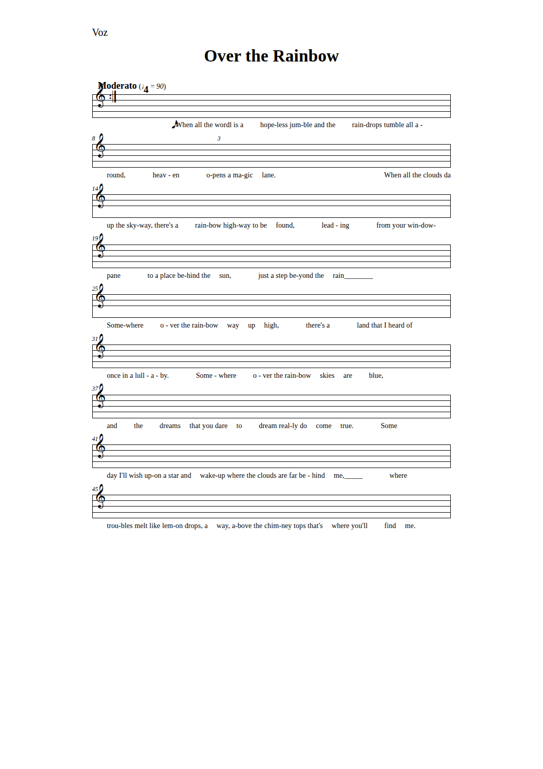Voz
Over the Rainbow
Moderato (♩ = 90)
𝄞 𝄇 4 𝅘𝅥𝅯
When all the wordl is a hope-less jum-ble and the rain-drops tumble all a -
8 𝄞 3
round, heav - en o-pens a ma-gic lane. When all the clouds dar-ken
14 𝄞
up the sky-way, there's a rain-bow high-way to be found, lead - ing from your win-dow-
19 𝄞
pane to a place be-hind the sun, just a step be-yond the rain________
25 𝄞
Some-where o - ver the rain-bow way up high, there's a land that I heard of
31 𝄞
once in a lull - a - by. Some - where o - ver the rain-bow skies are blue,
37 𝄞
and the dreams that you dare to dream real-ly do come true. Some
41 𝄞
day I'll wish up-on a star and wake-up where the clouds are far be - hind me,_____ where
45 𝄞
trou-bles melt like lem-on drops, a way, a-bove the chim-ney tops that's where you'll find me.